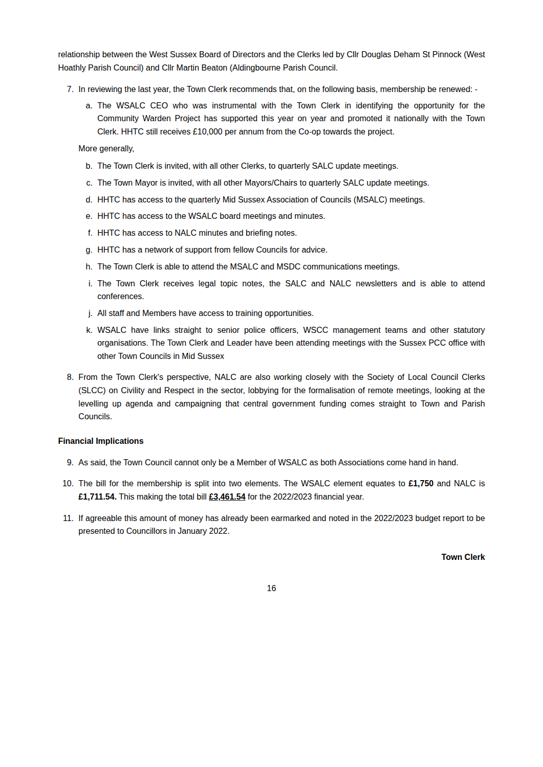relationship between the West Sussex Board of Directors and the Clerks led by Cllr Douglas Deham St Pinnock (West Hoathly Parish Council) and Cllr Martin Beaton (Aldingbourne Parish Council.
In reviewing the last year, the Town Clerk recommends that, on the following basis, membership be renewed: -
The WSALC CEO who was instrumental with the Town Clerk in identifying the opportunity for the Community Warden Project has supported this year on year and promoted it nationally with the Town Clerk. HHTC still receives £10,000 per annum from the Co-op towards the project.
More generally,
The Town Clerk is invited, with all other Clerks, to quarterly SALC update meetings.
The Town Mayor is invited, with all other Mayors/Chairs to quarterly SALC update meetings.
HHTC has access to the quarterly Mid Sussex Association of Councils (MSALC) meetings.
HHTC has access to the WSALC board meetings and minutes.
HHTC has access to NALC minutes and briefing notes.
HHTC has a network of support from fellow Councils for advice.
The Town Clerk is able to attend the MSALC and MSDC communications meetings.
The Town Clerk receives legal topic notes, the SALC and NALC newsletters and is able to attend conferences.
All staff and Members have access to training opportunities.
WSALC have links straight to senior police officers, WSCC management teams and other statutory organisations. The Town Clerk and Leader have been attending meetings with the Sussex PCC office with other Town Councils in Mid Sussex
From the Town Clerk's perspective, NALC are also working closely with the Society of Local Council Clerks (SLCC) on Civility and Respect in the sector, lobbying for the formalisation of remote meetings, looking at the levelling up agenda and campaigning that central government funding comes straight to Town and Parish Councils.
Financial Implications
As said, the Town Council cannot only be a Member of WSALC as both Associations come hand in hand.
The bill for the membership is split into two elements. The WSALC element equates to £1,750 and NALC is £1,711.54. This making the total bill £3,461.54 for the 2022/2023 financial year.
If agreeable this amount of money has already been earmarked and noted in the 2022/2023 budget report to be presented to Councillors in January 2022.
Town Clerk
16